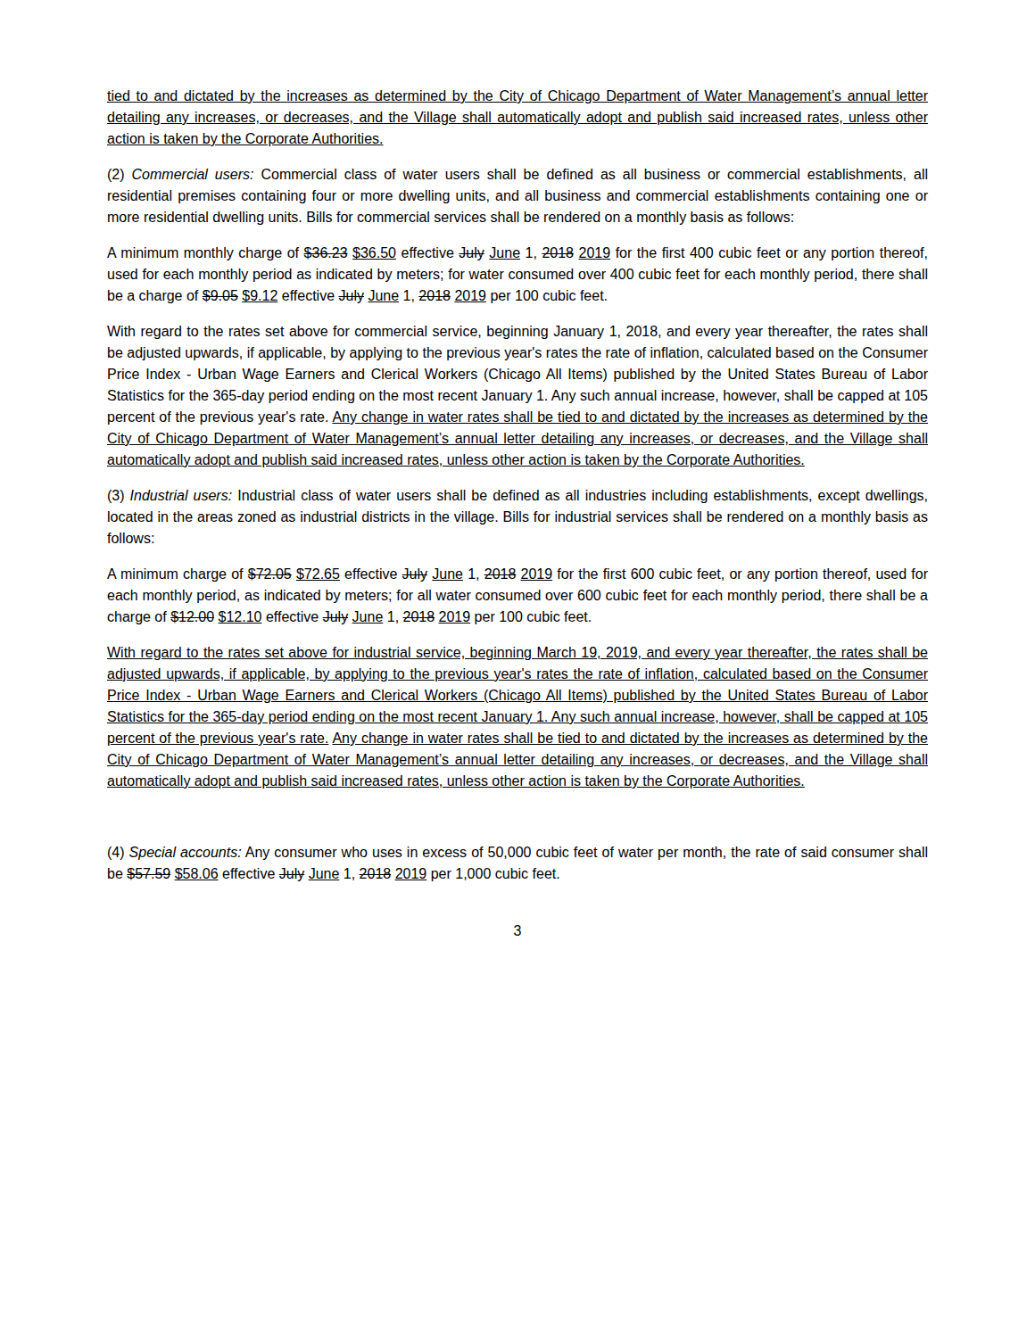tied to and dictated by the increases as determined by the City of Chicago Department of Water Management’s annual letter detailing any increases, or decreases, and the Village shall automatically adopt and publish said increased rates, unless other action is taken by the Corporate Authorities.
(2) Commercial users: Commercial class of water users shall be defined as all business or commercial establishments, all residential premises containing four or more dwelling units, and all business and commercial establishments containing one or more residential dwelling units. Bills for commercial services shall be rendered on a monthly basis as follows:
A minimum monthly charge of $36.23 $36.50 effective July June 1, 2018 2019 for the first 400 cubic feet or any portion thereof, used for each monthly period as indicated by meters; for water consumed over 400 cubic feet for each monthly period, there shall be a charge of $9.05 $9.12 effective July June 1, 2018 2019 per 100 cubic feet.
With regard to the rates set above for commercial service, beginning January 1, 2018, and every year thereafter, the rates shall be adjusted upwards, if applicable, by applying to the previous year's rates the rate of inflation, calculated based on the Consumer Price Index - Urban Wage Earners and Clerical Workers (Chicago All Items) published by the United States Bureau of Labor Statistics for the 365-day period ending on the most recent January 1. Any such annual increase, however, shall be capped at 105 percent of the previous year's rate. Any change in water rates shall be tied to and dictated by the increases as determined by the City of Chicago Department of Water Management’s annual letter detailing any increases, or decreases, and the Village shall automatically adopt and publish said increased rates, unless other action is taken by the Corporate Authorities.
(3) Industrial users: Industrial class of water users shall be defined as all industries including establishments, except dwellings, located in the areas zoned as industrial districts in the village. Bills for industrial services shall be rendered on a monthly basis as follows:
A minimum charge of $72.05 $72.65 effective July June 1, 2018 2019 for the first 600 cubic feet, or any portion thereof, used for each monthly period, as indicated by meters; for all water consumed over 600 cubic feet for each monthly period, there shall be a charge of $12.00 $12.10 effective July June 1, 2018 2019 per 100 cubic feet.
With regard to the rates set above for industrial service, beginning March 19, 2019, and every year thereafter, the rates shall be adjusted upwards, if applicable, by applying to the previous year's rates the rate of inflation, calculated based on the Consumer Price Index - Urban Wage Earners and Clerical Workers (Chicago All Items) published by the United States Bureau of Labor Statistics for the 365-day period ending on the most recent January 1. Any such annual increase, however, shall be capped at 105 percent of the previous year's rate. Any change in water rates shall be tied to and dictated by the increases as determined by the City of Chicago Department of Water Management’s annual letter detailing any increases, or decreases, and the Village shall automatically adopt and publish said increased rates, unless other action is taken by the Corporate Authorities.
(4) Special accounts: Any consumer who uses in excess of 50,000 cubic feet of water per month, the rate of said consumer shall be $57.59 $58.06 effective July June 1, 2018 2019 per 1,000 cubic feet.
3